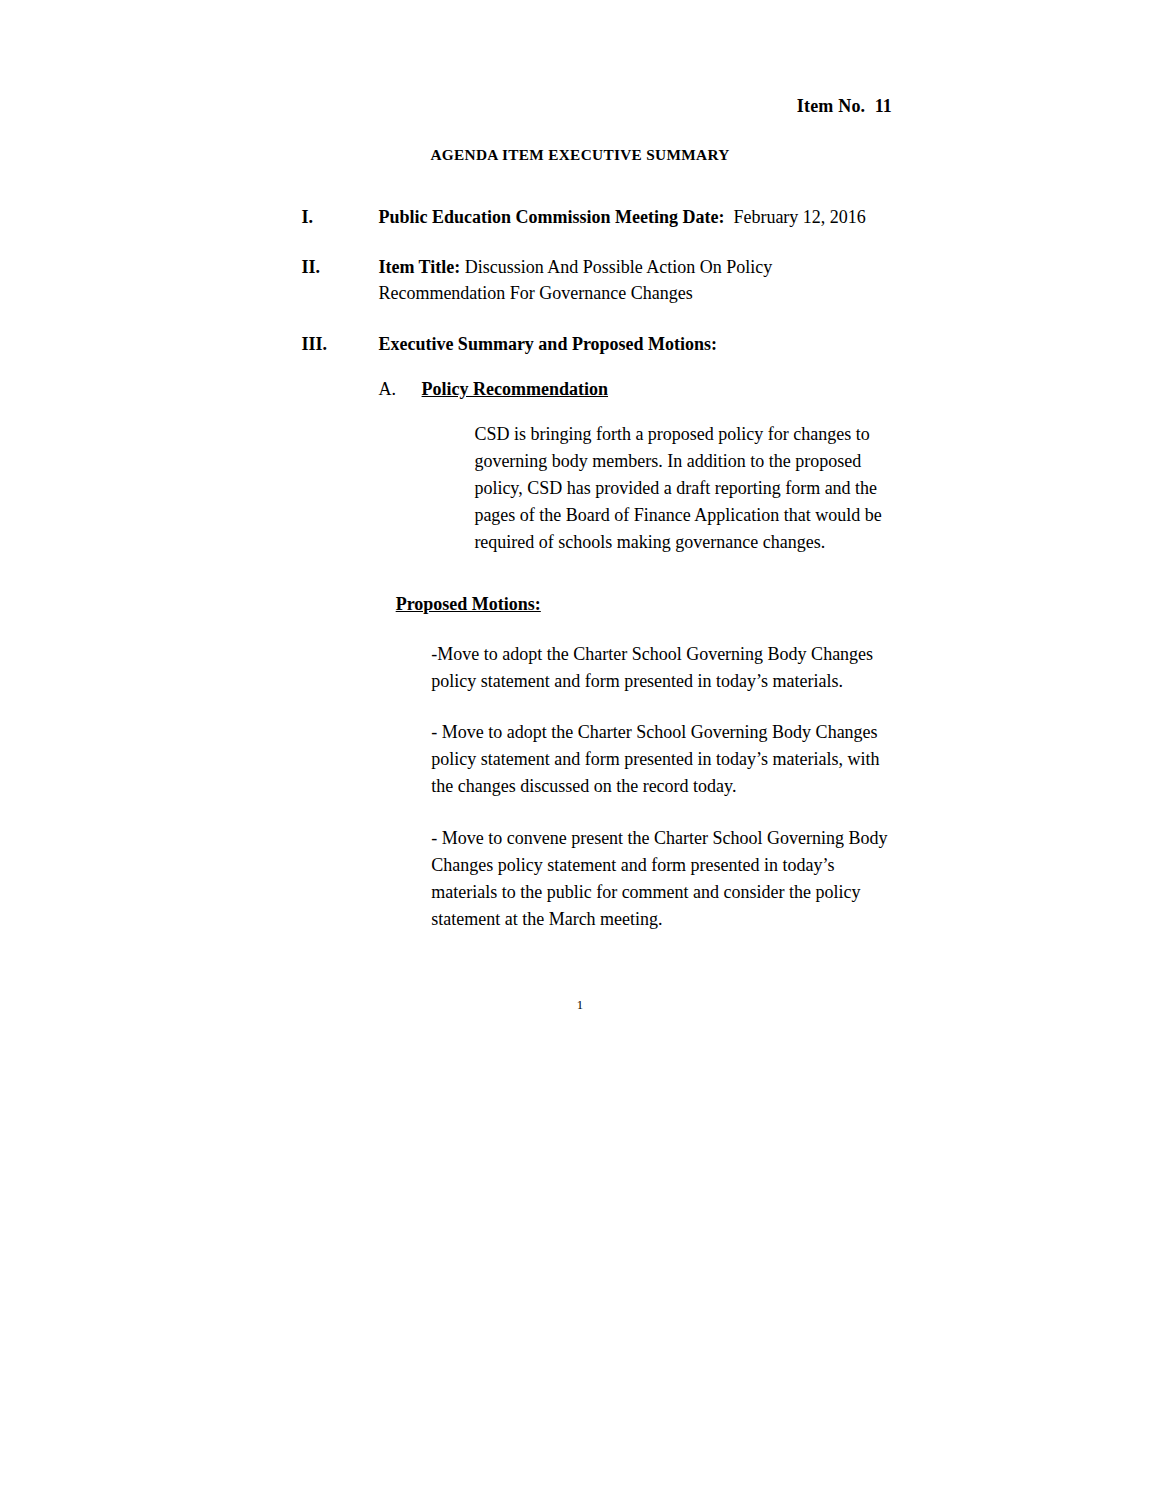Item No. 11
AGENDA ITEM EXECUTIVE SUMMARY
I. Public Education Commission Meeting Date: February 12, 2016
II. Item Title: Discussion And Possible Action On Policy Recommendation For Governance Changes
III. Executive Summary and Proposed Motions:
A. Policy Recommendation
CSD is bringing forth a proposed policy for changes to governing body members. In addition to the proposed policy, CSD has provided a draft reporting form and the pages of the Board of Finance Application that would be required of schools making governance changes.
Proposed Motions:
-Move to adopt the Charter School Governing Body Changes policy statement and form presented in today’s materials.
- Move to adopt the Charter School Governing Body Changes policy statement and form presented in today’s materials, with the changes discussed on the record today.
- Move to convene present the Charter School Governing Body Changes policy statement and form presented in today’s materials to the public for comment and consider the policy statement at the March meeting.
1